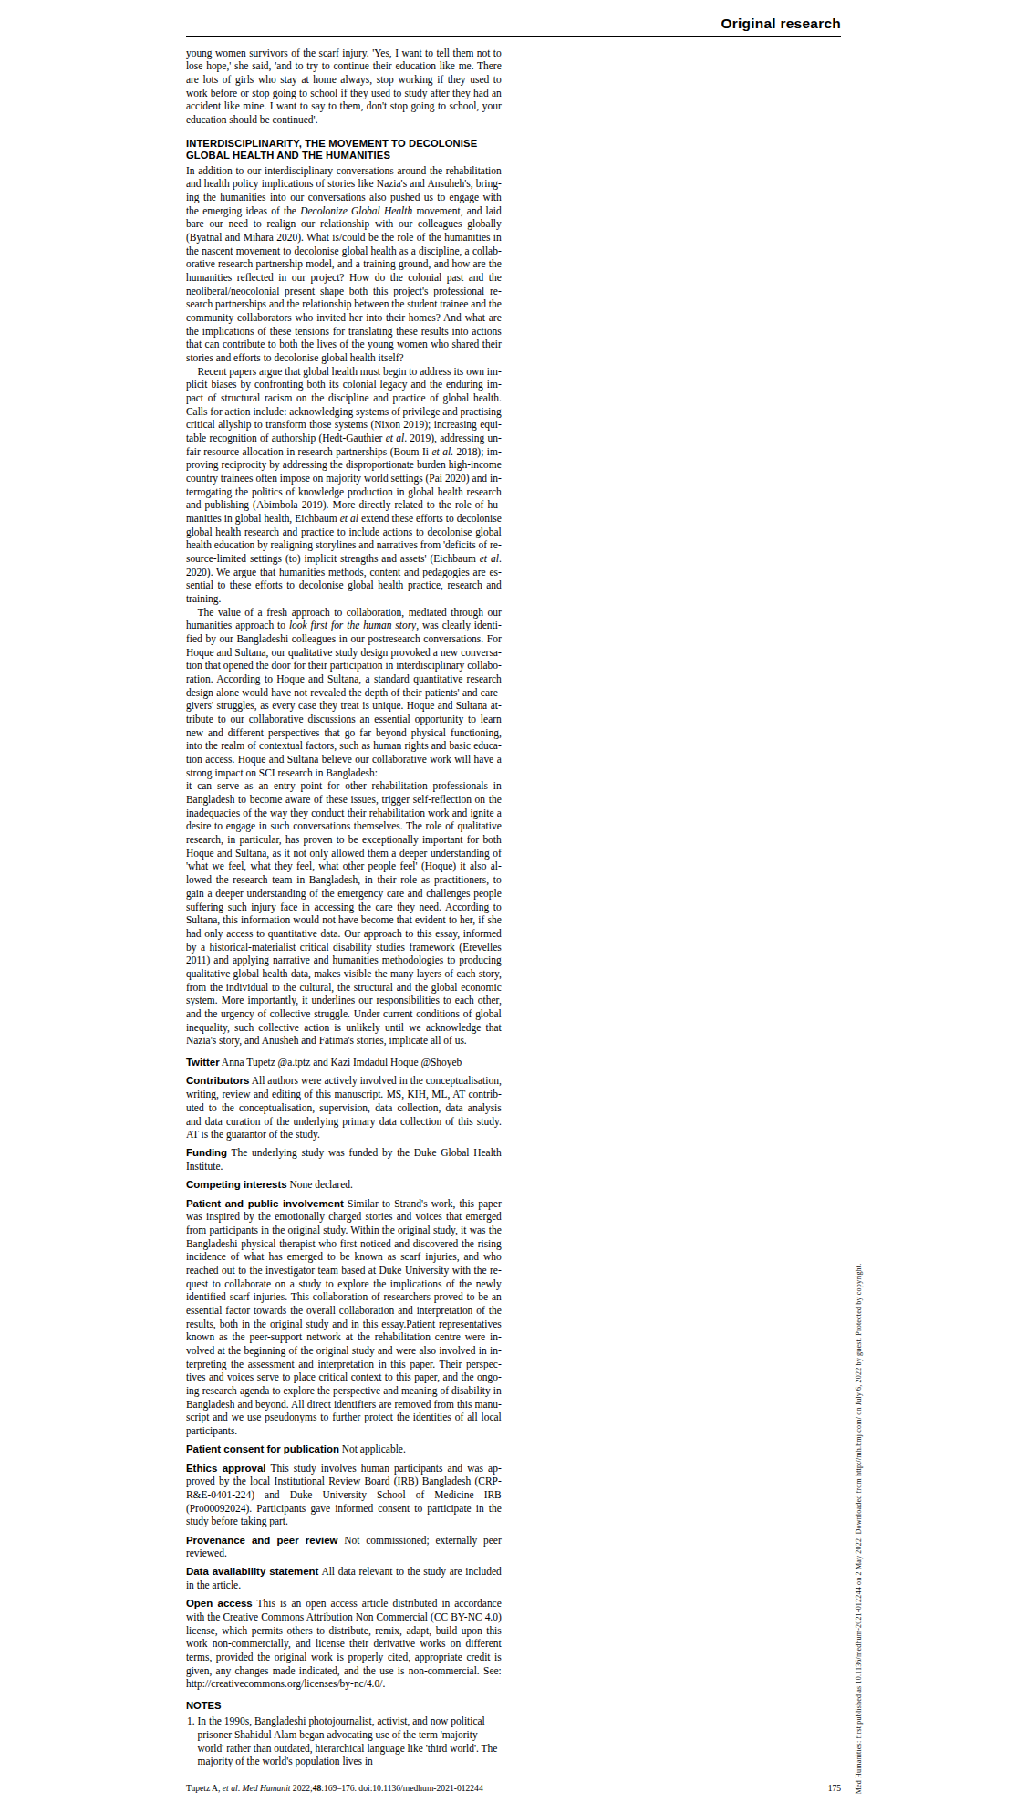Original research
Med Humanities: first published as 10.1136/medhum-2021-012244 on 2 May 2022. Downloaded from http://mh.bmj.com/ on July 6, 2022 by guest. Protected by copyright.
young women survivors of the scarf injury. 'Yes, I want to tell them not to lose hope,' she said, 'and to try to continue their education like me. There are lots of girls who stay at home always, stop working if they used to work before or stop going to school if they used to study after they had an accident like mine. I want to say to them, don't stop going to school, your education should be continued'.
Interdisciplinarity, the movement to decolonise global health and the humanities
In addition to our interdisciplinary conversations around the rehabilitation and health policy implications of stories like Nazia's and Ansuheh's, bringing the humanities into our conversations also pushed us to engage with the emerging ideas of the Decolonize Global Health movement, and laid bare our need to realign our relationship with our colleagues globally (Byatnal and Mihara 2020). What is/could be the role of the humanities in the nascent movement to decolonise global health as a discipline, a collaborative research partnership model, and a training ground, and how are the humanities reflected in our project? How do the colonial past and the neoliberal/neocolonial present shape both this project's professional research partnerships and the relationship between the student trainee and the community collaborators who invited her into their homes? And what are the implications of these tensions for translating these results into actions that can contribute to both the lives of the young women who shared their stories and efforts to decolonise global health itself?
Recent papers argue that global health must begin to address its own implicit biases by confronting both its colonial legacy and the enduring impact of structural racism on the discipline and practice of global health. Calls for action include: acknowledging systems of privilege and practising critical allyship to transform those systems (Nixon 2019); increasing equitable recognition of authorship (Hedt-Gauthier et al. 2019), addressing unfair resource allocation in research partnerships (Boum Ii et al. 2018); improving reciprocity by addressing the disproportionate burden high-income country trainees often impose on majority world settings (Pai 2020) and interrogating the politics of knowledge production in global health research and publishing (Abimbola 2019). More directly related to the role of humanities in global health, Eichbaum et al extend these efforts to decolonise global health research and practice to include actions to decolonise global health education by realigning storylines and narratives from 'deficits of resource-limited settings (to) implicit strengths and assets' (Eichbaum et al. 2020). We argue that humanities methods, content and pedagogies are essential to these efforts to decolonise global health practice, research and training.
The value of a fresh approach to collaboration, mediated through our humanities approach to look first for the human story, was clearly identified by our Bangladeshi colleagues in our postresearch conversations. For Hoque and Sultana, our qualitative study design provoked a new conversation that opened the door for their participation in interdisciplinary collaboration. According to Hoque and Sultana, a standard quantitative research design alone would have not revealed the depth of their patients' and caregivers' struggles, as every case they treat is unique. Hoque and Sultana attribute to our collaborative discussions an essential opportunity to learn new and different perspectives that go far beyond physical functioning, into the realm of contextual factors, such as human rights and basic education access. Hoque and Sultana believe our collaborative work will have a strong impact on SCI research in Bangladesh:
it can serve as an entry point for other rehabilitation professionals in Bangladesh to become aware of these issues, trigger self-reflection on the inadequacies of the way they conduct their rehabilitation work and ignite a desire to engage in such conversations themselves. The role of qualitative research, in particular, has proven to be exceptionally important for both Hoque and Sultana, as it not only allowed them a deeper understanding of 'what we feel, what they feel, what other people feel' (Hoque) it also allowed the research team in Bangladesh, in their role as practitioners, to gain a deeper understanding of the emergency care and challenges people suffering such injury face in accessing the care they need. According to Sultana, this information would not have become that evident to her, if she had only access to quantitative data. Our approach to this essay, informed by a historical-materialist critical disability studies framework (Erevelles 2011) and applying narrative and humanities methodologies to producing qualitative global health data, makes visible the many layers of each story, from the individual to the cultural, the structural and the global economic system. More importantly, it underlines our responsibilities to each other, and the urgency of collective struggle. Under current conditions of global inequality, such collective action is unlikely until we acknowledge that Nazia's story, and Anusheh and Fatima's stories, implicate all of us.
Twitter Anna Tupetz @a.tptz and Kazi Imdadul Hoque @Shoyeb
Contributors All authors were actively involved in the conceptualisation, writing, review and editing of this manuscript. MS, KIH, ML, AT contributed to the conceptualisation, supervision, data collection, data analysis and data curation of the underlying primary data collection of this study. AT is the guarantor of the study.
Funding The underlying study was funded by the Duke Global Health Institute.
Competing interests None declared.
Patient and public involvement Similar to Strand's work, this paper was inspired by the emotionally charged stories and voices that emerged from participants in the original study. Within the original study, it was the Bangladeshi physical therapist who first noticed and discovered the rising incidence of what has emerged to be known as scarf injuries, and who reached out to the investigator team based at Duke University with the request to collaborate on a study to explore the implications of the newly identified scarf injuries. This collaboration of researchers proved to be an essential factor towards the overall collaboration and interpretation of the results, both in the original study and in this essay.Patient representatives known as the peer-support network at the rehabilitation centre were involved at the beginning of the original study and were also involved in interpreting the assessment and interpretation in this paper. Their perspectives and voices serve to place critical context to this paper, and the ongoing research agenda to explore the perspective and meaning of disability in Bangladesh and beyond. All direct identifiers are removed from this manuscript and we use pseudonyms to further protect the identities of all local participants.
Patient consent for publication Not applicable.
Ethics approval This study involves human participants and was approved by the local Institutional Review Board (IRB) Bangladesh (CRP-R&E-0401-224) and Duke University School of Medicine IRB (Pro00092024). Participants gave informed consent to participate in the study before taking part.
Provenance and peer review Not commissioned; externally peer reviewed.
Data availability statement All data relevant to the study are included in the article.
Open access This is an open access article distributed in accordance with the Creative Commons Attribution Non Commercial (CC BY-NC 4.0) license, which permits others to distribute, remix, adapt, build upon this work non-commercially, and license their derivative works on different terms, provided the original work is properly cited, appropriate credit is given, any changes made indicated, and the use is non-commercial. See: http://creativecommons.org/licenses/by-nc/4.0/.
Notes
In the 1990s, Bangladeshi photojournalist, activist, and now political prisoner Shahidul Alam began advocating use of the term 'majority world' rather than outdated, hierarchical language like 'third world'. The majority of the world's population lives in
Tupetz A, et al. Med Humanit 2022;48:169–176. doi:10.1136/medhum-2021-012244
175